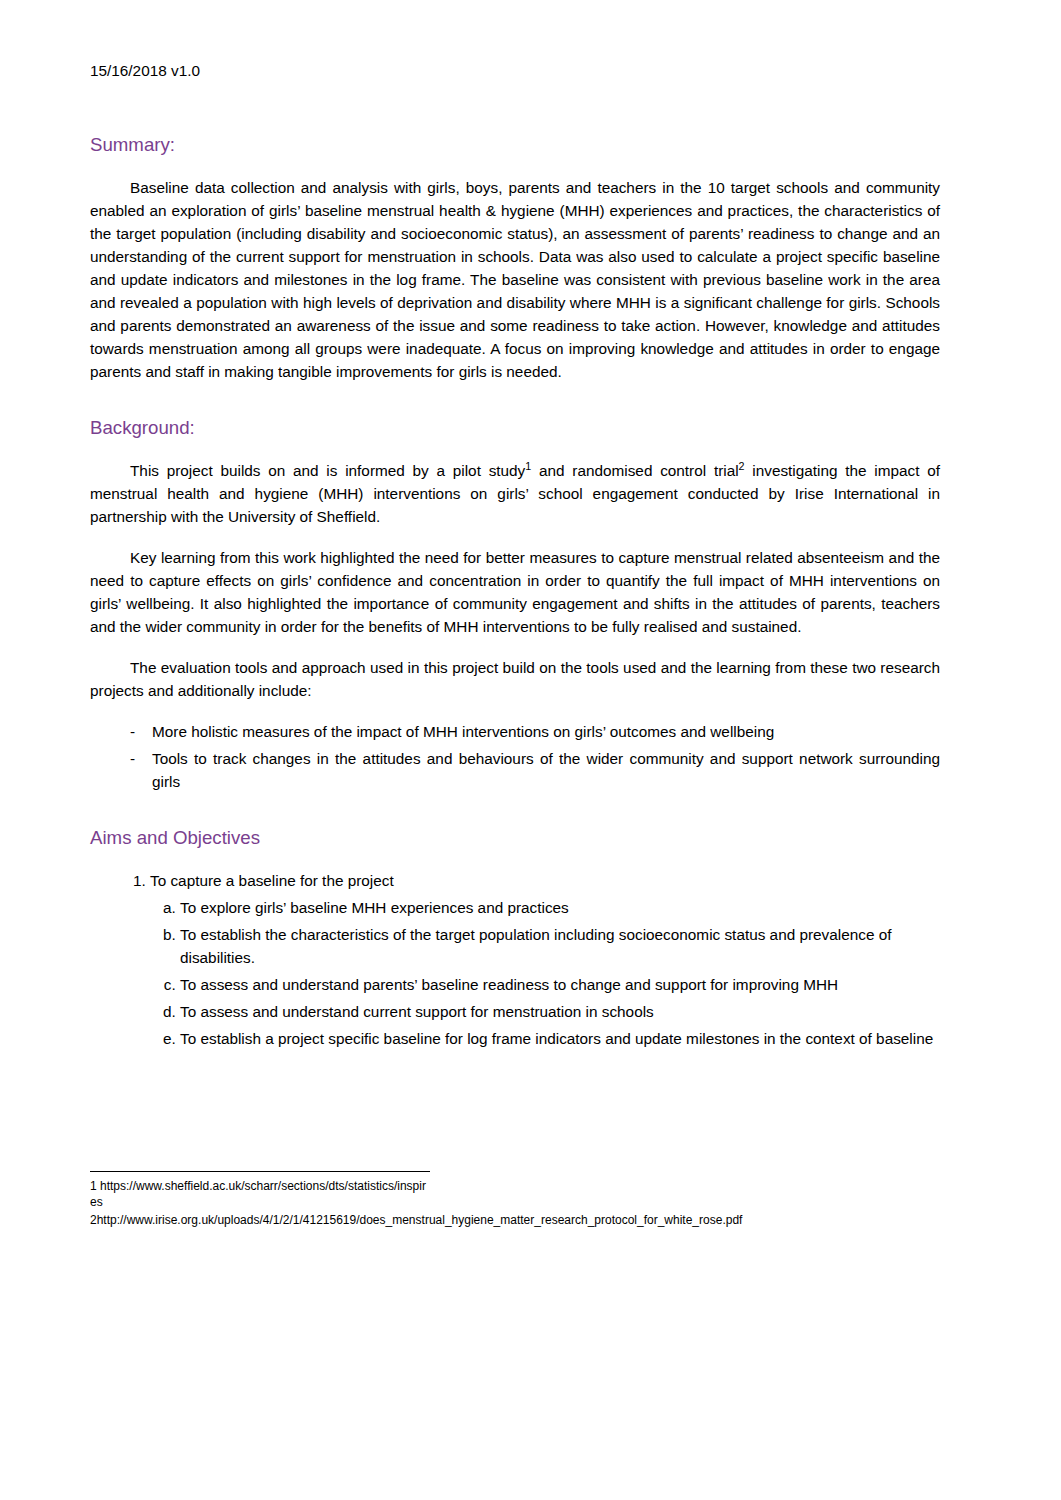15/16/2018 v1.0
Summary:
Baseline data collection and analysis with girls, boys, parents and teachers in the 10 target schools and community enabled an exploration of girls’ baseline menstrual health & hygiene (MHH) experiences and practices, the characteristics of the target population (including disability and socioeconomic status), an assessment of parents’ readiness to change and an understanding of the current support for menstruation in schools. Data was also used to calculate a project specific baseline and update indicators and milestones in the log frame. The baseline was consistent with previous baseline work in the area and revealed a population with high levels of deprivation and disability where MHH is a significant challenge for girls. Schools and parents demonstrated an awareness of the issue and some readiness to take action. However, knowledge and attitudes towards menstruation among all groups were inadequate. A focus on improving knowledge and attitudes in order to engage parents and staff in making tangible improvements for girls is needed.
Background:
This project builds on and is informed by a pilot study1 and randomised control trial2 investigating the impact of menstrual health and hygiene (MHH) interventions on girls’ school engagement conducted by Irise International in partnership with the University of Sheffield.
Key learning from this work highlighted the need for better measures to capture menstrual related absenteeism and the need to capture effects on girls’ confidence and concentration in order to quantify the full impact of MHH interventions on girls’ wellbeing. It also highlighted the importance of community engagement and shifts in the attitudes of parents, teachers and the wider community in order for the benefits of MHH interventions to be fully realised and sustained.
The evaluation tools and approach used in this project build on the tools used and the learning from these two research projects and additionally include:
More holistic measures of the impact of MHH interventions on girls’ outcomes and wellbeing
Tools to track changes in the attitudes and behaviours of the wider community and support network surrounding girls
Aims and Objectives
To capture a baseline for the project
To explore girls’ baseline MHH experiences and practices
To establish the characteristics of the target population including socioeconomic status and prevalence of disabilities.
To assess and understand parents’ baseline readiness to change and support for improving MHH
To assess and understand current support for menstruation in schools
To establish a project specific baseline for log frame indicators and update milestones in the context of baseline
1 https://www.sheffield.ac.uk/scharr/sections/dts/statistics/inspires
2http://www.irise.org.uk/uploads/4/1/2/1/41215619/does_menstrual_hygiene_matter_research_protocol_for_white_rose.pdf